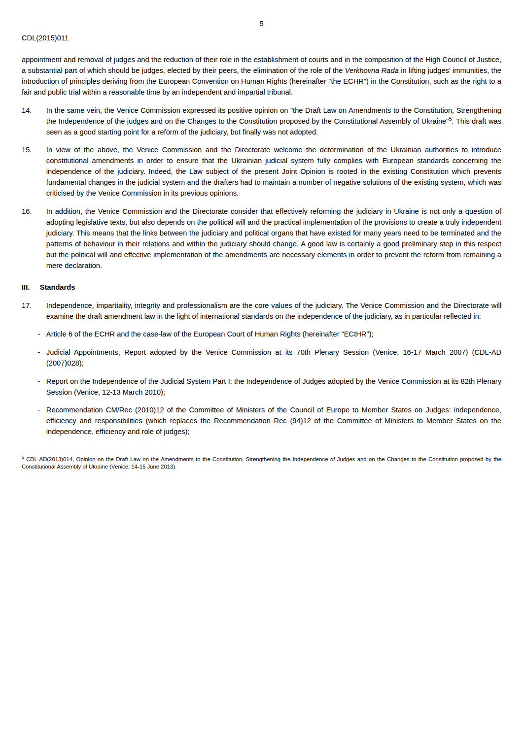5
CDL(2015)011
appointment and removal of judges and the reduction of their role in the establishment of courts and in the composition of the High Council of Justice, a substantial part of which should be judges, elected by their peers, the elimination of the role of the Verkhovna Rada in lifting judges' immunities, the introduction of principles deriving from the European Convention on Human Rights (hereinafter "the ECHR") in the Constitution, such as the right to a fair and public trial within a reasonable time by an independent and impartial tribunal.
14.
In the same vein, the Venice Commission expressed its positive opinion on "the Draft Law on Amendments to the Constitution, Strengthening the Independence of the judges and on the Changes to the Constitution proposed by the Constitutional Assembly of Ukraine"5. This draft was seen as a good starting point for a reform of the judiciary, but finally was not adopted.
15.
In view of the above, the Venice Commission and the Directorate welcome the determination of the Ukrainian authorities to introduce constitutional amendments in order to ensure that the Ukrainian judicial system fully complies with European standards concerning the independence of the judiciary. Indeed, the Law subject of the present Joint Opinion is rooted in the existing Constitution which prevents fundamental changes in the judicial system and the drafters had to maintain a number of negative solutions of the existing system, which was criticised by the Venice Commission in its previous opinions.
16.
In addition, the Venice Commission and the Directorate consider that effectively reforming the judiciary in Ukraine is not only a question of adopting legislative texts, but also depends on the political will and the practical implementation of the provisions to create a truly independent judiciary. This means that the links between the judiciary and political organs that have existed for many years need to be terminated and the patterns of behaviour in their relations and within the judiciary should change. A good law is certainly a good preliminary step in this respect but the political will and effective implementation of the amendments are necessary elements in order to prevent the reform from remaining a mere declaration.
III. Standards
17.
Independence, impartiality, integrity and professionalism are the core values of the judiciary. The Venice Commission and the Directorate will examine the draft amendment law in the light of international standards on the independence of the judiciary, as in particular reflected in:
Article 6 of the ECHR and the case-law of the European Court of Human Rights (hereinafter "ECtHR");
Judicial Appointments, Report adopted by the Venice Commission at its 70th Plenary Session (Venice, 16-17 March 2007) (CDL-AD (2007)028);
Report on the Independence of the Judicial System Part I: the Independence of Judges adopted by the Venice Commission at its 82th Plenary Session (Venice, 12-13 March 2010);
Recommendation CM/Rec (2010)12 of the Committee of Ministers of the Council of Europe to Member States on Judges: independence, efficiency and responsibilities (which replaces the Recommendation Rec (94)12 of the Committee of Ministers to Member States on the independence, efficiency and role of judges);
5 CDL-AD(2013)014, Opinion on the Draft Law on the Amendments to the Constitution, Strengthening the Independence of Judges and on the Changes to the Constitution proposed by the Constitutional Assembly of Ukraine (Venice, 14-15 June 2013).